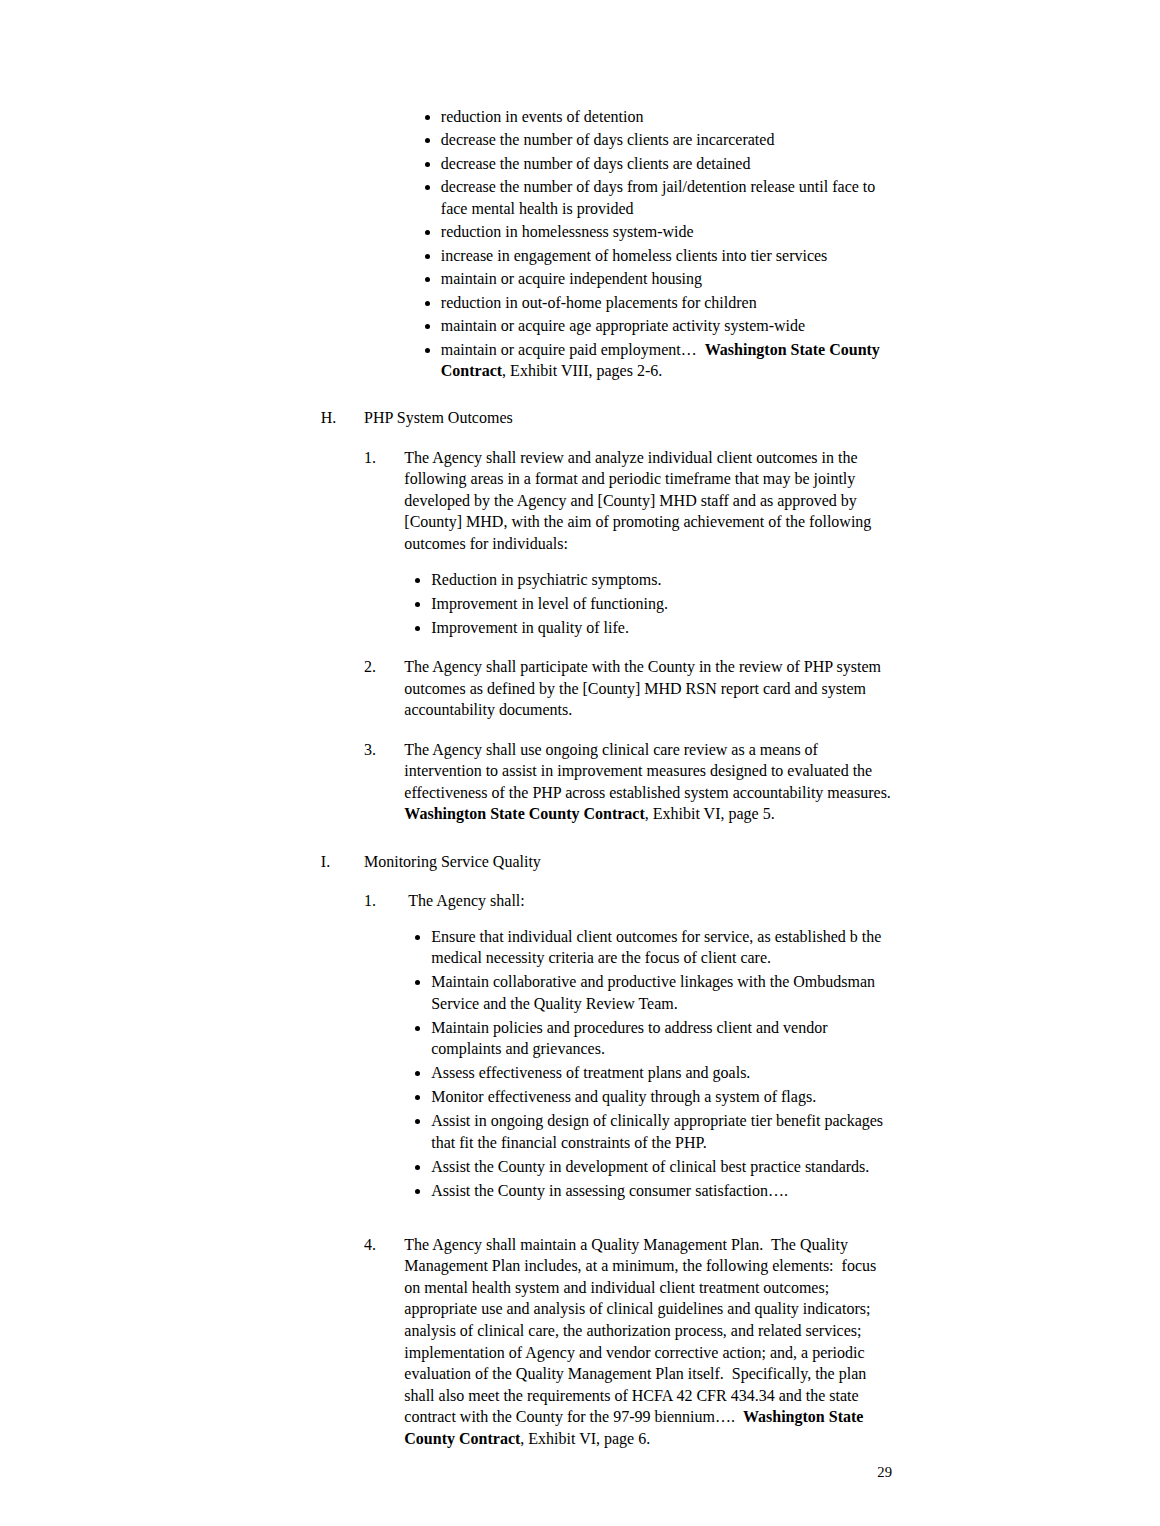reduction in events of detention
decrease the number of days clients are incarcerated
decrease the number of days clients are detained
decrease the number of days from jail/detention release until face to face mental health is provided
reduction in homelessness system-wide
increase in engagement of homeless clients into tier services
maintain or acquire independent housing
reduction in out-of-home placements for children
maintain or acquire age appropriate activity system-wide
maintain or acquire paid employment… Washington State County Contract, Exhibit VIII, pages 2-6.
H. PHP System Outcomes
1. The Agency shall review and analyze individual client outcomes in the following areas in a format and periodic timeframe that may be jointly developed by the Agency and [County] MHD staff and as approved by [County] MHD, with the aim of promoting achievement of the following outcomes for individuals:
Reduction in psychiatric symptoms.
Improvement in level of functioning.
Improvement in quality of life.
2. The Agency shall participate with the County in the review of PHP system outcomes as defined by the [County] MHD RSN report card and system accountability documents.
3. The Agency shall use ongoing clinical care review as a means of intervention to assist in improvement measures designed to evaluated the effectiveness of the PHP across established system accountability measures. Washington State County Contract, Exhibit VI, page 5.
I. Monitoring Service Quality
1. The Agency shall:
Ensure that individual client outcomes for service, as established b the medical necessity criteria are the focus of client care.
Maintain collaborative and productive linkages with the Ombudsman Service and the Quality Review Team.
Maintain policies and procedures to address client and vendor complaints and grievances.
Assess effectiveness of treatment plans and goals.
Monitor effectiveness and quality through a system of flags.
Assist in ongoing design of clinically appropriate tier benefit packages that fit the financial constraints of the PHP.
Assist the County in development of clinical best practice standards.
Assist the County in assessing consumer satisfaction….
4. The Agency shall maintain a Quality Management Plan. The Quality Management Plan includes, at a minimum, the following elements: focus on mental health system and individual client treatment outcomes; appropriate use and analysis of clinical guidelines and quality indicators; analysis of clinical care, the authorization process, and related services; implementation of Agency and vendor corrective action; and, a periodic evaluation of the Quality Management Plan itself. Specifically, the plan shall also meet the requirements of HCFA 42 CFR 434.34 and the state contract with the County for the 97-99 biennium…. Washington State County Contract, Exhibit VI, page 6.
29